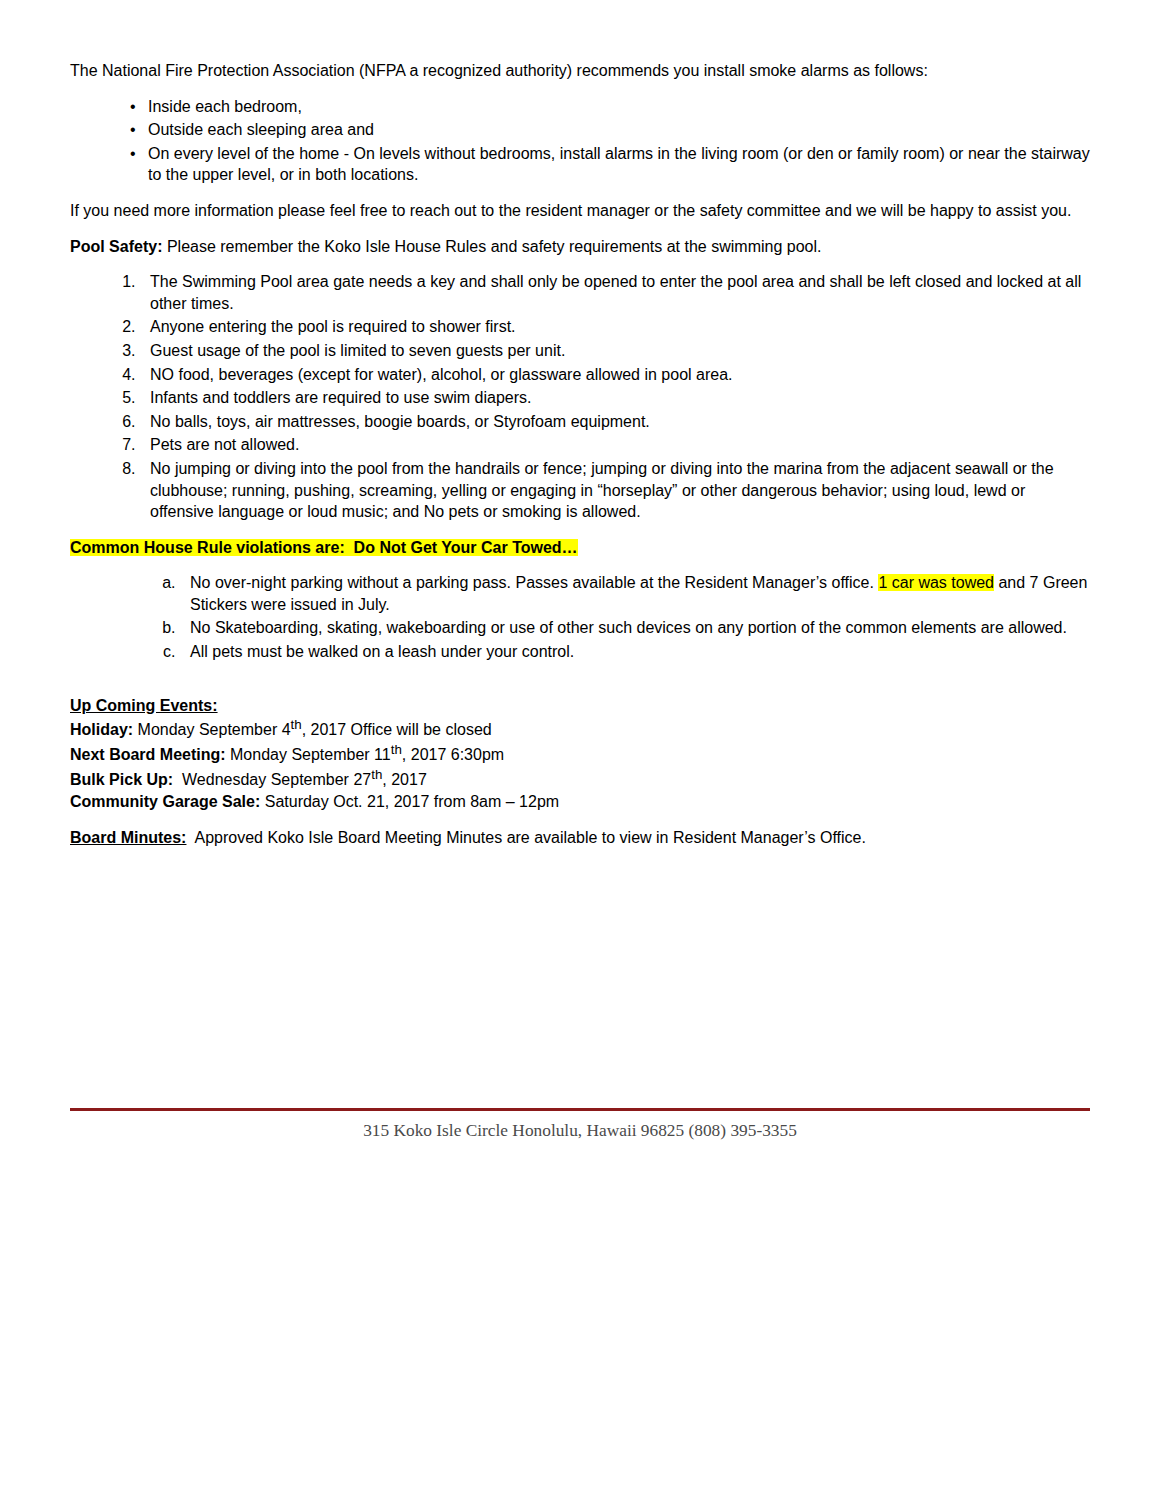The National Fire Protection Association (NFPA a recognized authority) recommends you install smoke alarms as follows:
Inside each bedroom,
Outside each sleeping area and
On every level of the home - On levels without bedrooms, install alarms in the living room (or den or family room) or near the stairway to the upper level, or in both locations.
If you need more information please feel free to reach out to the resident manager or the safety committee and we will be happy to assist you.
Pool Safety: Please remember the Koko Isle House Rules and safety requirements at the swimming pool.
The Swimming Pool area gate needs a key and shall only be opened to enter the pool area and shall be left closed and locked at all other times.
Anyone entering the pool is required to shower first.
Guest usage of the pool is limited to seven guests per unit.
NO food, beverages (except for water), alcohol, or glassware allowed in pool area.
Infants and toddlers are required to use swim diapers.
No balls, toys, air mattresses, boogie boards, or Styrofoam equipment.
Pets are not allowed.
No jumping or diving into the pool from the handrails or fence; jumping or diving into the marina from the adjacent seawall or the clubhouse; running, pushing, screaming, yelling or engaging in “horseplay” or other dangerous behavior; using loud, lewd or offensive language or loud music; and No pets or smoking is allowed.
Common House Rule violations are: Do Not Get Your Car Towed…
No over-night parking without a parking pass. Passes available at the Resident Manager’s office. 1 car was towed and 7 Green Stickers were issued in July.
No Skateboarding, skating, wakeboarding or use of other such devices on any portion of the common elements are allowed.
All pets must be walked on a leash under your control.
Up Coming Events:
Holiday: Monday September 4th, 2017 Office will be closed
Next Board Meeting: Monday September 11th, 2017 6:30pm
Bulk Pick Up: Wednesday September 27th, 2017
Community Garage Sale: Saturday Oct. 21, 2017 from 8am – 12pm
Board Minutes: Approved Koko Isle Board Meeting Minutes are available to view in Resident Manager’s Office.
315 Koko Isle Circle Honolulu, Hawaii 96825 (808) 395-3355